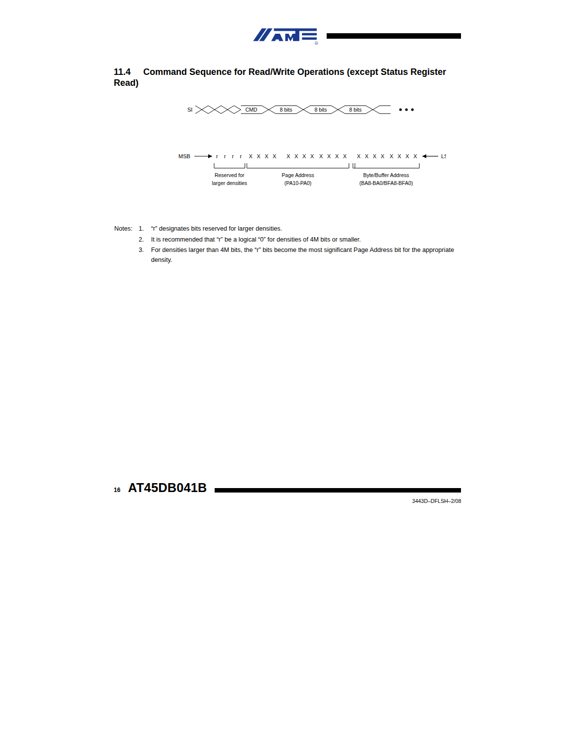R
11.4 Command Sequence for Read/Write Operations (except Status Register Read)
SI CMD 8 bits 8 bits 8 bits MSB r r r r page address bits: X X X X X X X X X X X X X X X X X X X X X X X X X X X X X X X X LSB Reserved for larger densities Page Address (PA10-PA0) Byte/Buffer Address (BA8-BA0/BFA8-BFA0)
| Notes: | 1. “r” designates bits reserved for larger densities. 2. It is recommended that “r” be a logical “0” for densities of 4M bits or smaller. 3. For densities larger than 4M bits, the “r” bits become the most significant Page Address bit for the appropriate density. |
16
AT45DB041B
3443D–DFLSH–2/08